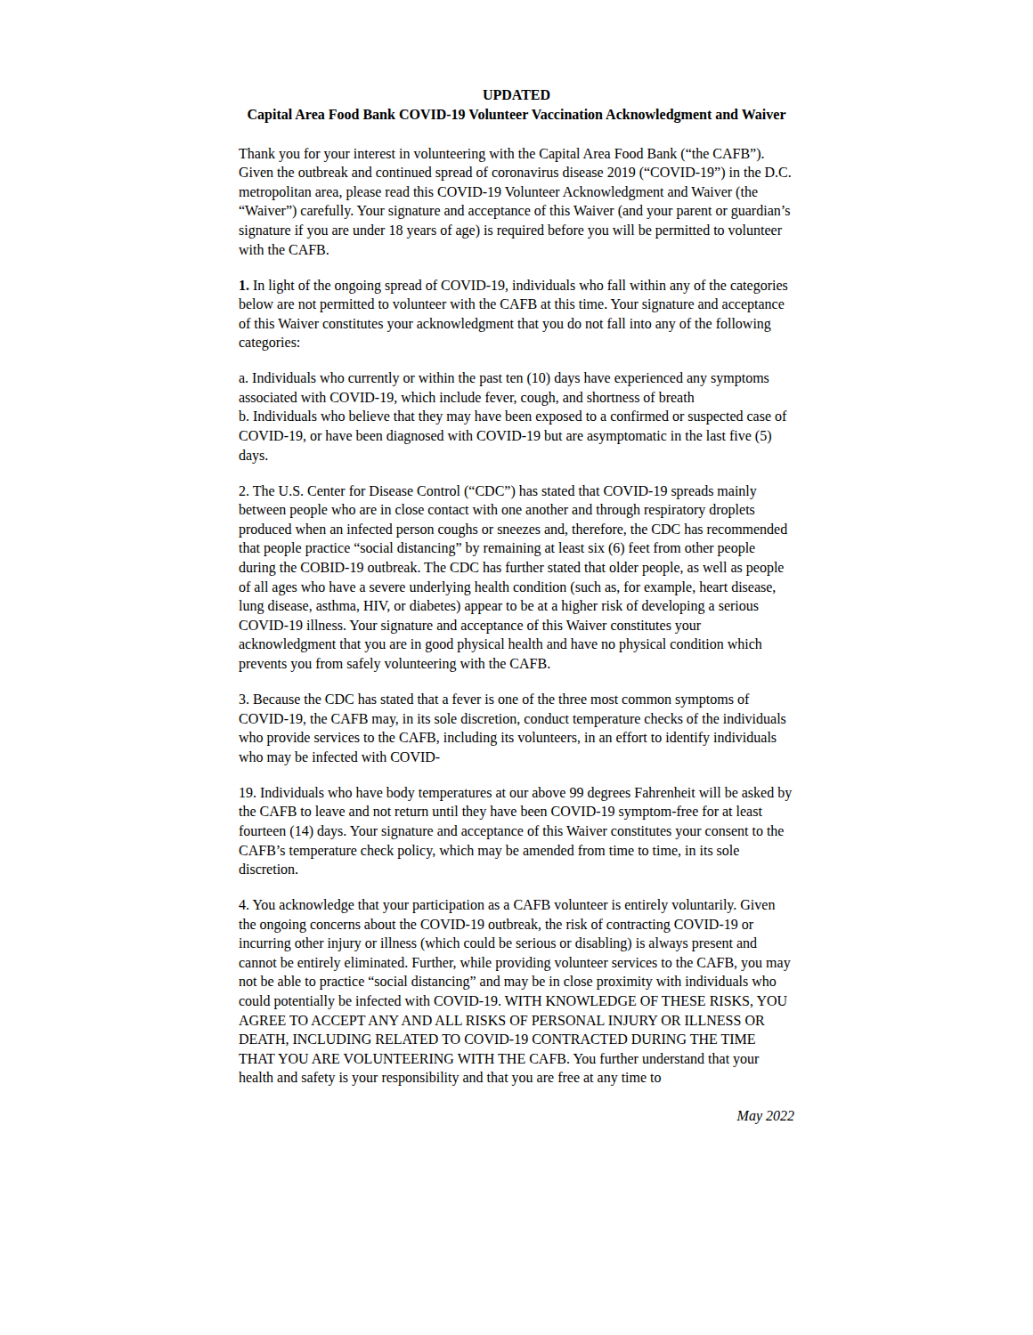UPDATED Capital Area Food Bank COVID-19 Volunteer Vaccination Acknowledgment and Waiver
Thank you for your interest in volunteering with the Capital Area Food Bank (“the CAFB”). Given the outbreak and continued spread of coronavirus disease 2019 (“COVID-19”) in the D.C. metropolitan area, please read this COVID-19 Volunteer Acknowledgment and Waiver (the “Waiver”) carefully. Your signature and acceptance of this Waiver (and your parent or guardian’s signature if you are under 18 years of age) is required before you will be permitted to volunteer with the CAFB.
1. In light of the ongoing spread of COVID-19, individuals who fall within any of the categories below are not permitted to volunteer with the CAFB at this time. Your signature and acceptance of this Waiver constitutes your acknowledgment that you do not fall into any of the following categories:
a. Individuals who currently or within the past ten (10) days have experienced any symptoms associated with COVID-19, which include fever, cough, and shortness of breath
b. Individuals who believe that they may have been exposed to a confirmed or suspected case of COVID-19, or have been diagnosed with COVID-19 but are asymptomatic in the last five (5) days.
2. The U.S. Center for Disease Control (“CDC”) has stated that COVID-19 spreads mainly between people who are in close contact with one another and through respiratory droplets produced when an infected person coughs or sneezes and, therefore, the CDC has recommended that people practice “social distancing” by remaining at least six (6) feet from other people during the COBID-19 outbreak. The CDC has further stated that older people, as well as people of all ages who have a severe underlying health condition (such as, for example, heart disease, lung disease, asthma, HIV, or diabetes) appear to be at a higher risk of developing a serious COVID-19 illness. Your signature and acceptance of this Waiver constitutes your acknowledgment that you are in good physical health and have no physical condition which prevents you from safely volunteering with the CAFB.
3. Because the CDC has stated that a fever is one of the three most common symptoms of COVID-19, the CAFB may, in its sole discretion, conduct temperature checks of the individuals who provide services to the CAFB, including its volunteers, in an effort to identify individuals who may be infected with COVID-
19. Individuals who have body temperatures at our above 99 degrees Fahrenheit will be asked by the CAFB to leave and not return until they have been COVID-19 symptom-free for at least fourteen (14) days. Your signature and acceptance of this Waiver constitutes your consent to the CAFB’s temperature check policy, which may be amended from time to time, in its sole discretion.
4. You acknowledge that your participation as a CAFB volunteer is entirely voluntarily. Given the ongoing concerns about the COVID-19 outbreak, the risk of contracting COVID-19 or incurring other injury or illness (which could be serious or disabling) is always present and cannot be entirely eliminated. Further, while providing volunteer services to the CAFB, you may not be able to practice “social distancing” and may be in close proximity with individuals who could potentially be infected with COVID-19. WITH KNOWLEDGE OF THESE RISKS, YOU AGREE TO ACCEPT ANY AND ALL RISKS OF PERSONAL INJURY OR ILLNESS OR DEATH, INCLUDING RELATED TO COVID-19 CONTRACTED DURING THE TIME THAT YOU ARE VOLUNTEERING WITH THE CAFB. You further understand that your health and safety is your responsibility and that you are free at any time to
May 2022